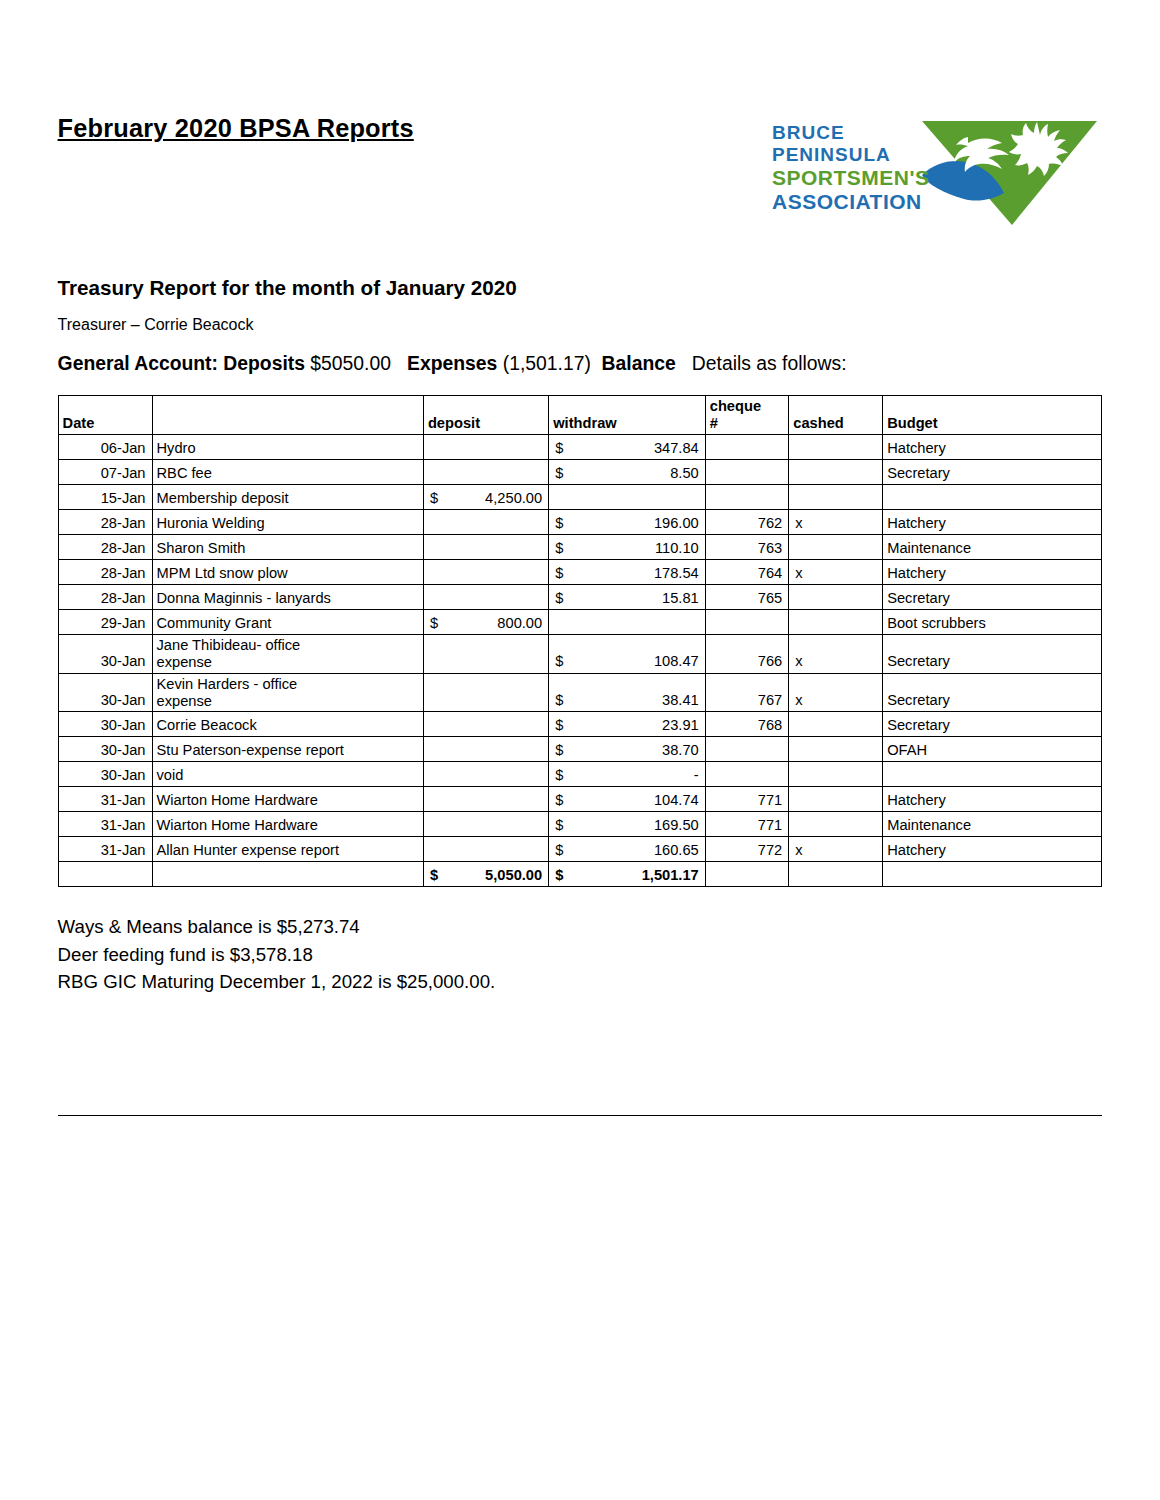BRUCE PENINSULA SPORTSMEN'S ASSOCIATION
February 2020 BPSA Reports
Treasury Report for the month of January 2020
Treasurer – Corrie Beacock
General Account: Deposits $5050.00 Expenses (1,501.17) Balance Details as follows:
| Date | | deposit | withdraw | cheque # | cashed | Budget |
| --- | --- | --- | --- | --- | --- | --- |
| 06-Jan | Hydro | | $ 347.84 | | | Hatchery |
| 07-Jan | RBC fee | | $ 8.50 | | | Secretary |
| 15-Jan | Membership deposit | $ 4,250.00 | | | | |
| 28-Jan | Huronia Welding | | $ 196.00 | 762 | x | Hatchery |
| 28-Jan | Sharon Smith | | $ 110.10 | 763 | | Maintenance |
| 28-Jan | MPM Ltd snow plow | | $ 178.54 | 764 | x | Hatchery |
| 28-Jan | Donna Maginnis - lanyards | | $ 15.81 | 765 | | Secretary |
| 29-Jan | Community Grant | $ 800.00 | | | | Boot scrubbers |
| 30-Jan | Jane Thibideau- office expense | | $ 108.47 | 766 | x | Secretary |
| 30-Jan | Kevin Harders - office expense | | $ 38.41 | 767 | x | Secretary |
| 30-Jan | Corrie Beacock | | $ 23.91 | 768 | | Secretary |
| 30-Jan | Stu Paterson-expense report | | $ 38.70 | | | OFAH |
| 30-Jan | void | | $ - | | | |
| 31-Jan | Wiarton Home Hardware | | $ 104.74 | 771 | | Hatchery |
| 31-Jan | Wiarton Home Hardware | | $ 169.50 | 771 | | Maintenance |
| 31-Jan | Allan Hunter expense report | | $ 160.65 | 772 | x | Hatchery |
| | | $ 5,050.00 | $ 1,501.17 | | | |
Ways & Means balance is $5,273.74
Deer feeding fund is $3,578.18
RBG GIC Maturing December 1, 2022 is $25,000.00.